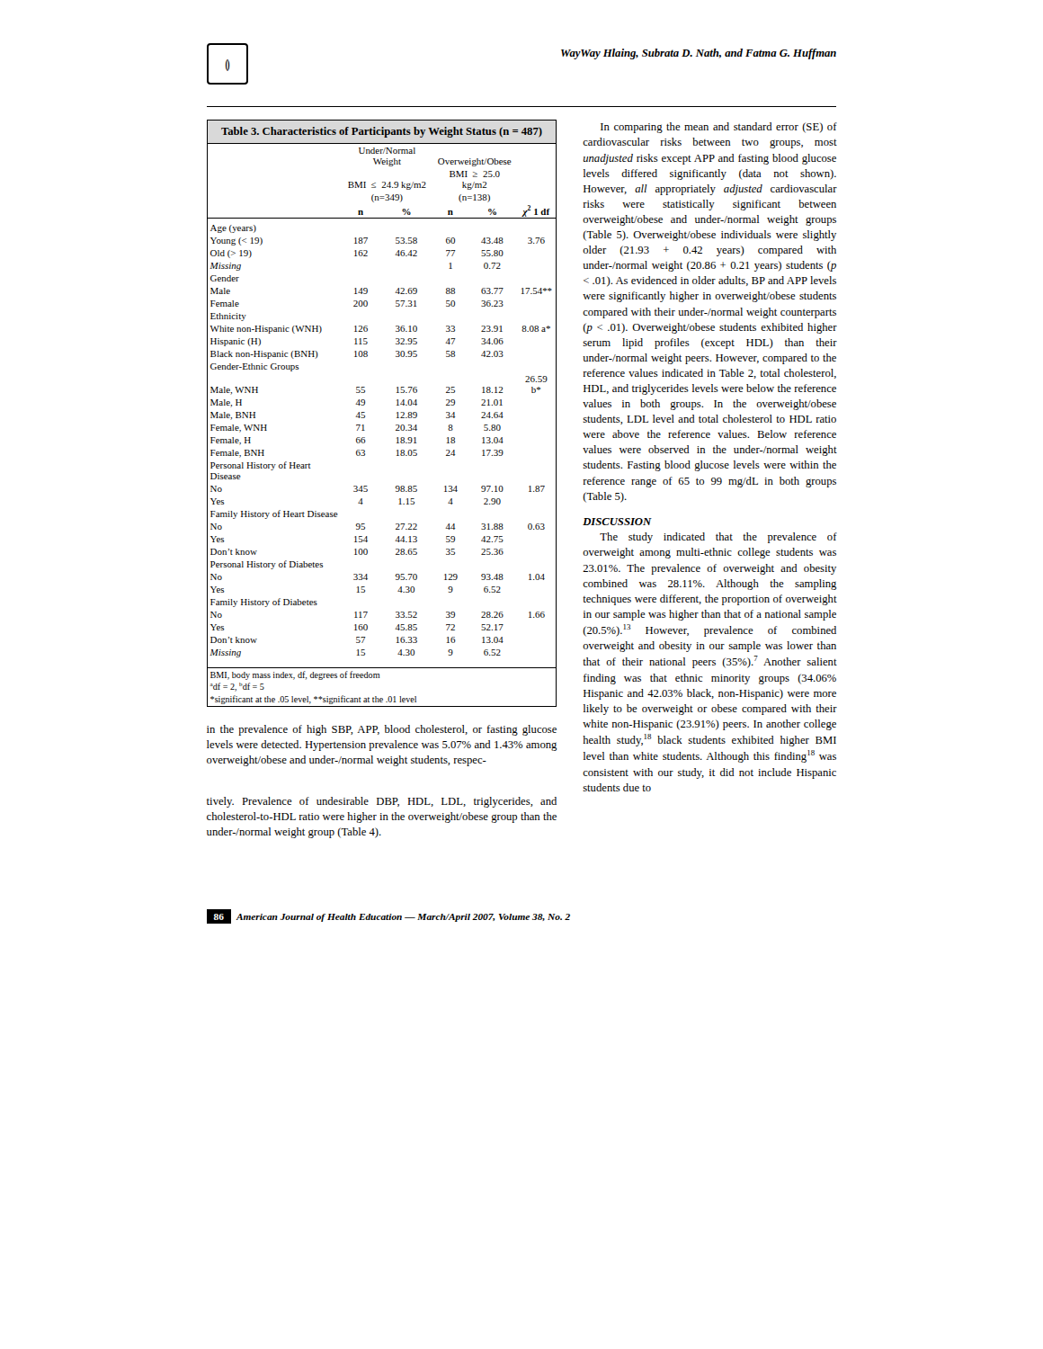()
WayWay Hlaing, Subrata D. Nath, and Fatma G. Huffman
Table 3. Characteristics of Participants by Weight Status (n = 487)
| | Under/Normal Weight | Overweight/Obese | |
| --- | --- | --- | --- |
| | BMI ≤ 24.9 kg/m2 | BMI ≥ 25.0 kg/m2 | |
| | (n=349) | (n=138) | |
| | n | % | n | % | χ 2 1 df |
| Age (years) | | | | | |
| Young (< 19) | 187 | 53.58 | 60 | 43.48 | 3.76 |
| Old (> 19) | 162 | 46.42 | 77 | 55.80 | |
| Missing | | | 1 | 0.72 | |
| Gender | | | | | |
| Male | 149 | 42.69 | 88 | 63.77 | 17.54** |
| Female | 200 | 57.31 | 50 | 36.23 | |
| Ethnicity | | | | | |
| White non-Hispanic (WNH) | 126 | 36.10 | 33 | 23.91 | 8.08 a* |
| Hispanic (H) | 115 | 32.95 | 47 | 34.06 | |
| Black non-Hispanic (BNH) | 108 | 30.95 | 58 | 42.03 | |
| Gender-Ethnic Groups | | | | | |
| Male, WNH | 55 | 15.76 | 25 | 18.12 | 26.59 b* |
| Male, H | 49 | 14.04 | 29 | 21.01 | |
| Male, BNH | 45 | 12.89 | 34 | 24.64 | |
| Female, WNH | 71 | 20.34 | 8 | 5.80 | |
| Female, H | 66 | 18.91 | 18 | 13.04 | |
| Female, BNH | 63 | 18.05 | 24 | 17.39 | |
| Personal History of Heart Disease | | | | | |
| No | 345 | 98.85 | 134 | 97.10 | 1.87 |
| Yes | 4 | 1.15 | 4 | 2.90 | |
| Family History of Heart Disease | | | | | |
| No | 95 | 27.22 | 44 | 31.88 | 0.63 |
| Yes | 154 | 44.13 | 59 | 42.75 | |
| Don’t know | 100 | 28.65 | 35 | 25.36 | |
| Personal History of Diabetes | | | | | |
| No | 334 | 95.70 | 129 | 93.48 | 1.04 |
| Yes | 15 | 4.30 | 9 | 6.52 | |
| Family History of Diabetes | | | | | |
| No | 117 | 33.52 | 39 | 28.26 | 1.66 |
| Yes | 160 | 45.85 | 72 | 52.17 | |
| Don’t know | 57 | 16.33 | 16 | 13.04 | |
| Missing | 15 | 4.30 | 9 | 6.52 | |
| BMI, body mass index, df, degrees of freedom a df = 2, b df = 5 *significant at the .05 level, **significant at the .01 level |
in the prevalence of high SBP, APP, blood cholesterol, or fasting glucose levels were detected. Hypertension prevalence was 5.07% and 1.43% among overweight/obese and under-/normal weight students, respec-
In comparing the mean and standard error (SE) of cardiovascular risks between two groups, most unadjusted risks except APP and fasting blood glucose levels differed significantly (data not shown). However, all appropriately adjusted cardiovascular risks were statistically significant between overweight/obese and under-/normal weight groups (Table 5). Overweight/obese individuals were slightly older (21.93 + 0.42 years) compared with under-/normal weight (20.86 + 0.21 years) students (p < .01). As evidenced in older adults, BP and APP levels were significantly higher in overweight/obese students compared with their under-/normal weight counterparts (p < .01). Overweight/obese students exhibited higher serum lipid profiles (except HDL) than their under-/normal weight peers. However, compared to the reference values indicated in Table 2, total cholesterol, HDL, and triglycerides levels were below the reference values in both groups. In the overweight/obese students, LDL level and total cholesterol to HDL ratio were above the reference values. Below reference values were observed in the under-/normal weight students. Fasting blood glucose levels were within the reference range of 65 to 99 mg/dL in both groups (Table 5).
DISCUSSION
The study indicated that the prevalence of overweight among multi-ethnic college students was 23.01%. The prevalence of overweight and obesity combined was 28.11%. Although the sampling techniques were different, the proportion of overweight in our sample was higher than that of a national sample (20.5%).13 However, prevalence of combined overweight and obesity in our sample was lower than that of their national peers (35%).7 Another salient finding was that ethnic minority groups (34.06% Hispanic and 42.03% black, non-Hispanic) were more likely to be overweight or obese compared with their white non-Hispanic (23.91%) peers. In another college health study,18 black students exhibited higher BMI level than white students. Although this finding18 was consistent with our study, it did not include Hispanic students due to
tively. Prevalence of undesirable DBP, HDL, LDL, triglycerides, and cholesterol-to-HDL ratio were higher in the overweight/obese group than the under-/normal weight group (Table 4).
86 American Journal of Health Education — March/April 2007, Volume 38, No. 2